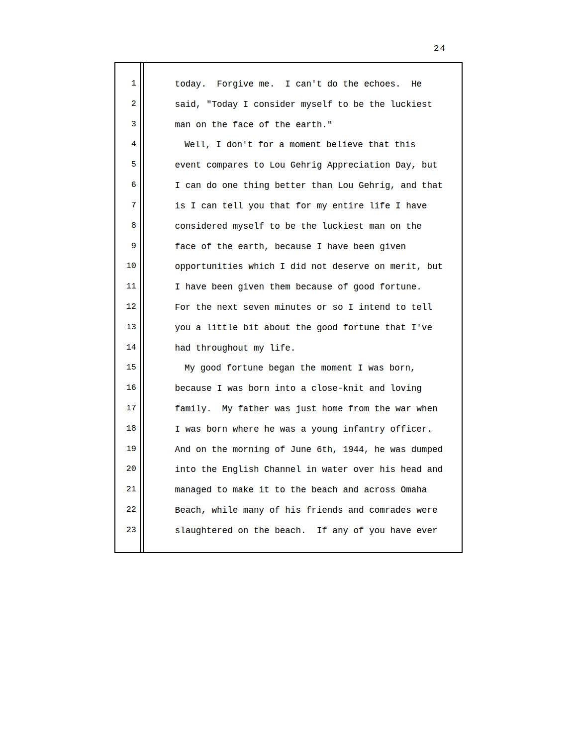24
today. Forgive me. I can't do the echoes. He
said, "Today I consider myself to be the luckiest
man on the face of the earth."
Well, I don't for a moment believe that this
event compares to Lou Gehrig Appreciation Day, but
I can do one thing better than Lou Gehrig, and that
is I can tell you that for my entire life I have
considered myself to be the luckiest man on the
face of the earth, because I have been given
opportunities which I did not deserve on merit, but
I have been given them because of good fortune.
For the next seven minutes or so I intend to tell
you a little bit about the good fortune that I've
had throughout my life.
My good fortune began the moment I was born,
because I was born into a close-knit and loving
family. My father was just home from the war when
I was born where he was a young infantry officer.
And on the morning of June 6th, 1944, he was dumped
into the English Channel in water over his head and
managed to make it to the beach and across Omaha
Beach, while many of his friends and comrades were
slaughtered on the beach. If any of you have ever